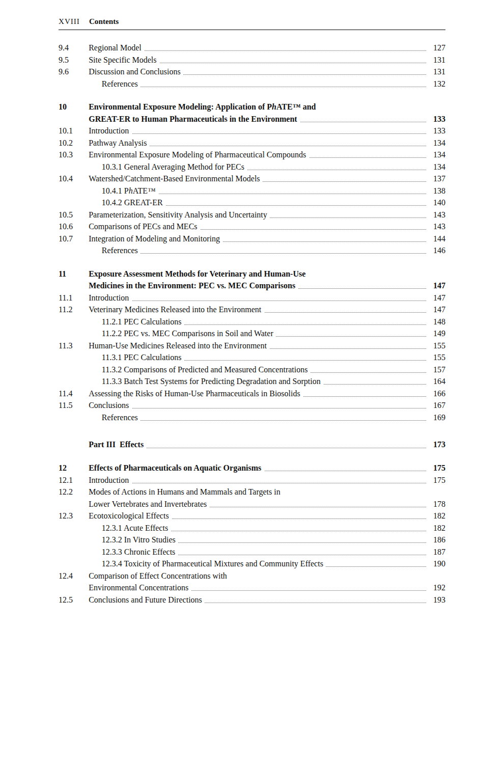XVIII Contents
9.4 Regional Model 127
9.5 Site Specific Models 131
9.6 Discussion and Conclusions 131
References 132
10 Environmental Exposure Modeling: Application of Ph ATE™ and
GREAT-ER to Human Pharmaceuticals in the Environment 133
10.1 Introduction 133
10.2 Pathway Analysis 134
10.3 Environmental Exposure Modeling of Pharmaceutical Compounds 134
10.3.1 General Averaging Method for PECs 134
10.4 Watershed/Catchment-Based Environmental Models 137
10.4.1 Ph ATE™ 138
10.4.2 GREAT-ER 140
10.5 Parameterization, Sensitivity Analysis and Uncertainty 143
10.6 Comparisons of PECs and MECs 143
10.7 Integration of Modeling and Monitoring 144
References 146
11 Exposure Assessment Methods for Veterinary and Human-Use
Medicines in the Environment: PEC vs. MEC Comparisons 147
11.1 Introduction 147
11.2 Veterinary Medicines Released into the Environment 147
11.2.1 PEC Calculations 148
11.2.2 PEC vs. MEC Comparisons in Soil and Water 149
11.3 Human-Use Medicines Released into the Environment 155
11.3.1 PEC Calculations 155
11.3.2 Comparisons of Predicted and Measured Concentrations 157
11.3.3 Batch Test Systems for Predicting Degradation and Sorption 164
11.4 Assessing the Risks of Human-Use Pharmaceuticals in Biosolids 166
11.5 Conclusions 167
References 169
Part III Effects 173
12 Effects of Pharmaceuticals on Aquatic Organisms 175
12.1 Introduction 175
12.2 Modes of Actions in Humans and Mammals and Targets in
Lower Vertebrates and Invertebrates 178
12.3 Ecotoxicological Effects 182
12.3.1 Acute Effects 182
12.3.2 In Vitro Studies 186
12.3.3 Chronic Effects 187
12.3.4 Toxicity of Pharmaceutical Mixtures and Community Effects 190
12.4 Comparison of Effect Concentrations with
Environmental Concentrations 192
12.5 Conclusions and Future Directions 193